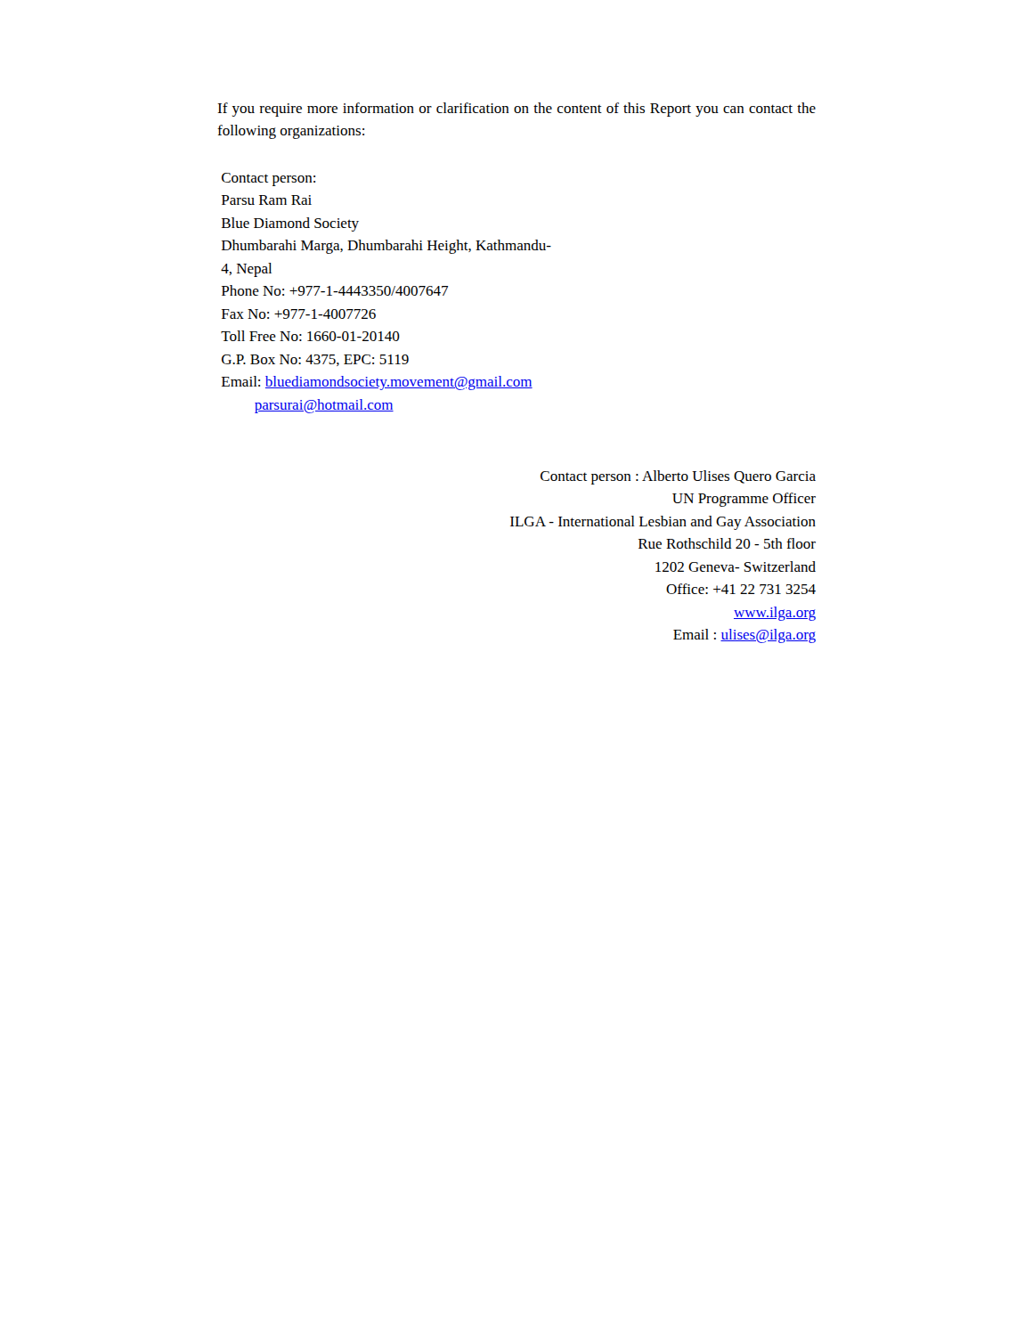If you require more information or clarification on the content of this Report you can contact the following organizations:
Contact person:
Parsu Ram Rai
Blue Diamond Society
Dhumbarahi Marga, Dhumbarahi Height, Kathmandu-
4, Nepal
Phone No: +977-1-4443350/4007647
Fax No: +977-1-4007726
Toll Free No: 1660-01-20140
G.P. Box No: 4375, EPC: 5119
Email: bluediamondsociety.movement@gmail.com
parsurai@hotmail.com
Contact person : Alberto Ulises Quero Garcia
UN Programme Officer
ILGA - International Lesbian and Gay Association
Rue Rothschild 20 - 5th floor
1202 Geneva- Switzerland
Office: +41 22 731 3254
www.ilga.org
Email : ulises@ilga.org